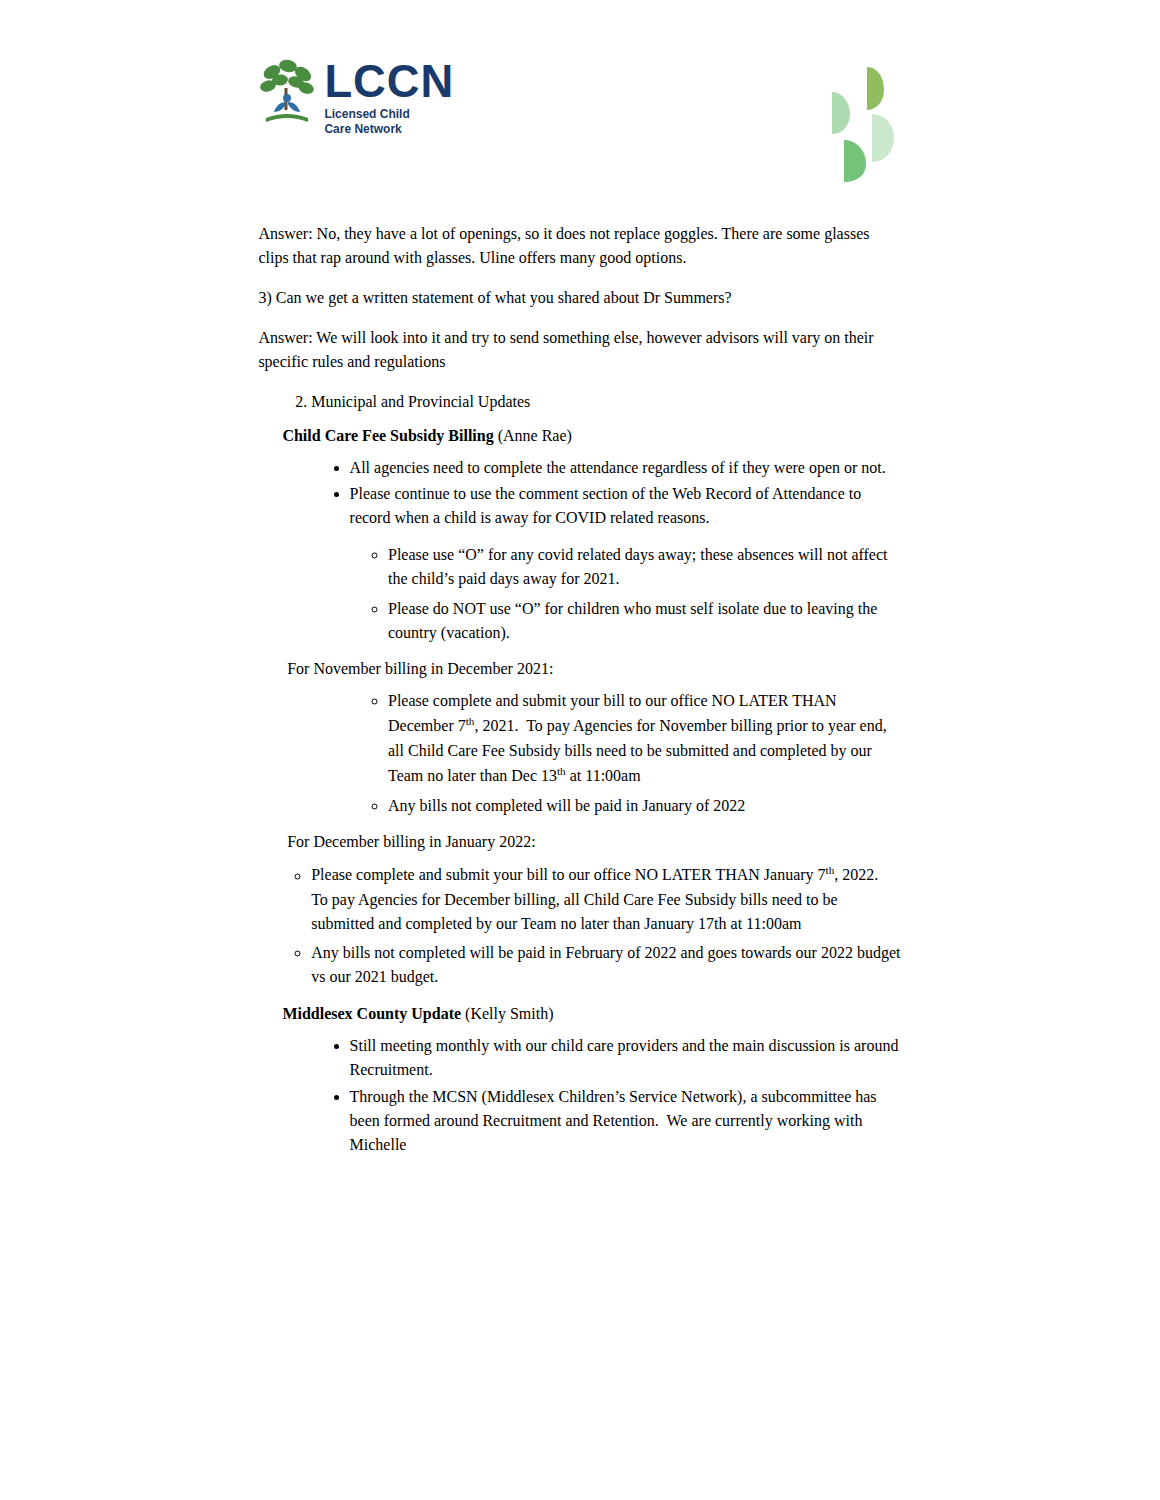LCCN
Licensed Child
Care Network
Answer: No, they have a lot of openings, so it does not replace goggles. There are some glasses clips that rap around with glasses. Uline offers many good options.
3) Can we get a written statement of what you shared about Dr Summers?
Answer: We will look into it and try to send something else, however advisors will vary on their specific rules and regulations
Municipal and Provincial Updates
Child Care Fee Subsidy Billing (Anne Rae)
All agencies need to complete the attendance regardless of if they were open or not.
Please continue to use the comment section of the Web Record of Attendance to record when a child is away for COVID related reasons.
Please use “O” for any covid related days away; these absences will not affect the child’s paid days away for 2021.
Please do NOT use “O” for children who must self isolate due to leaving the country (vacation).
For November billing in December 2021:
Please complete and submit your bill to our office NO LATER THAN December 7th, 2021. To pay Agencies for November billing prior to year end, all Child Care Fee Subsidy bills need to be submitted and completed by our Team no later than Dec 13th at 11:00am
Any bills not completed will be paid in January of 2022
For December billing in January 2022:
Please complete and submit your bill to our office NO LATER THAN January 7th, 2022. To pay Agencies for December billing, all Child Care Fee Subsidy bills need to be submitted and completed by our Team no later than January 17th at 11:00am
Any bills not completed will be paid in February of 2022 and goes towards our 2022 budget vs our 2021 budget.
Middlesex County Update (Kelly Smith)
Still meeting monthly with our child care providers and the main discussion is around Recruitment.
Through the MCSN (Middlesex Children’s Service Network), a subcommittee has been formed around Recruitment and Retention. We are currently working with Michelle